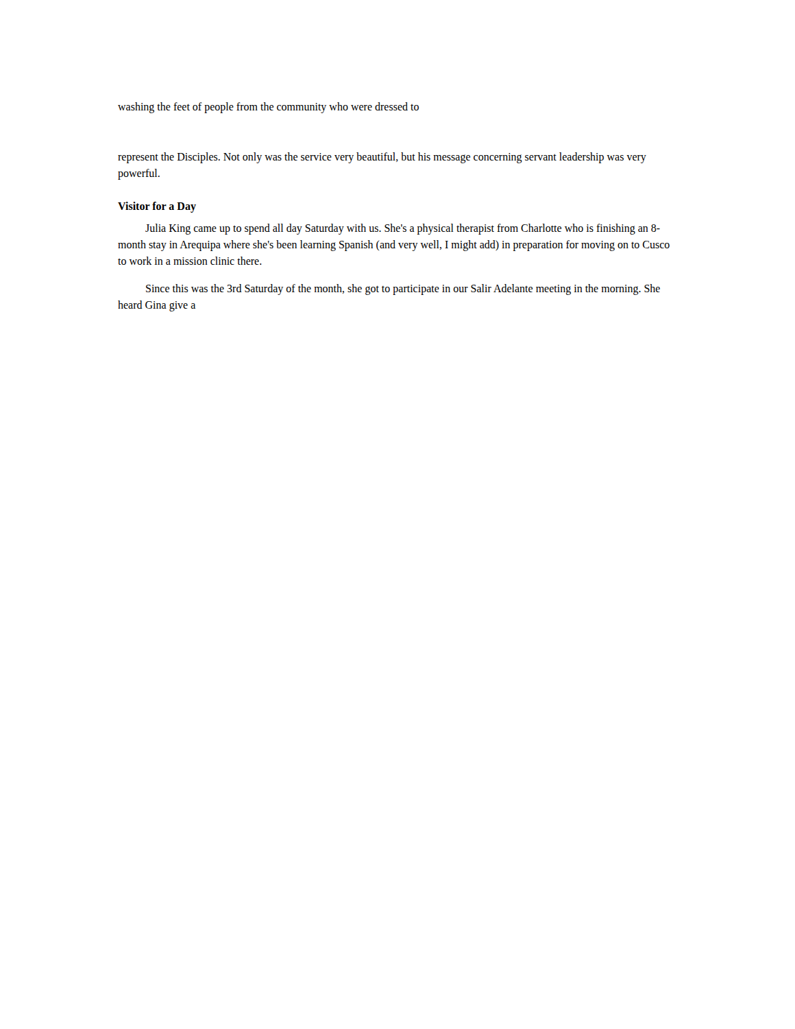washing the feet of people from the community who were dressed to
represent the Disciples. Not only was the service very beautiful, but his message concerning servant leadership was very powerful.
Visitor for a Day
Julia King came up to spend all day Saturday with us. She's a physical therapist from Charlotte who is finishing an 8-month stay in Arequipa where she's been learning Spanish (and very well, I might add) in preparation for moving on to Cusco to work in a mission clinic there.
Since this was the 3rd Saturday of the month, she got to participate in our Salir Adelante meeting in the morning. She heard Gina give a